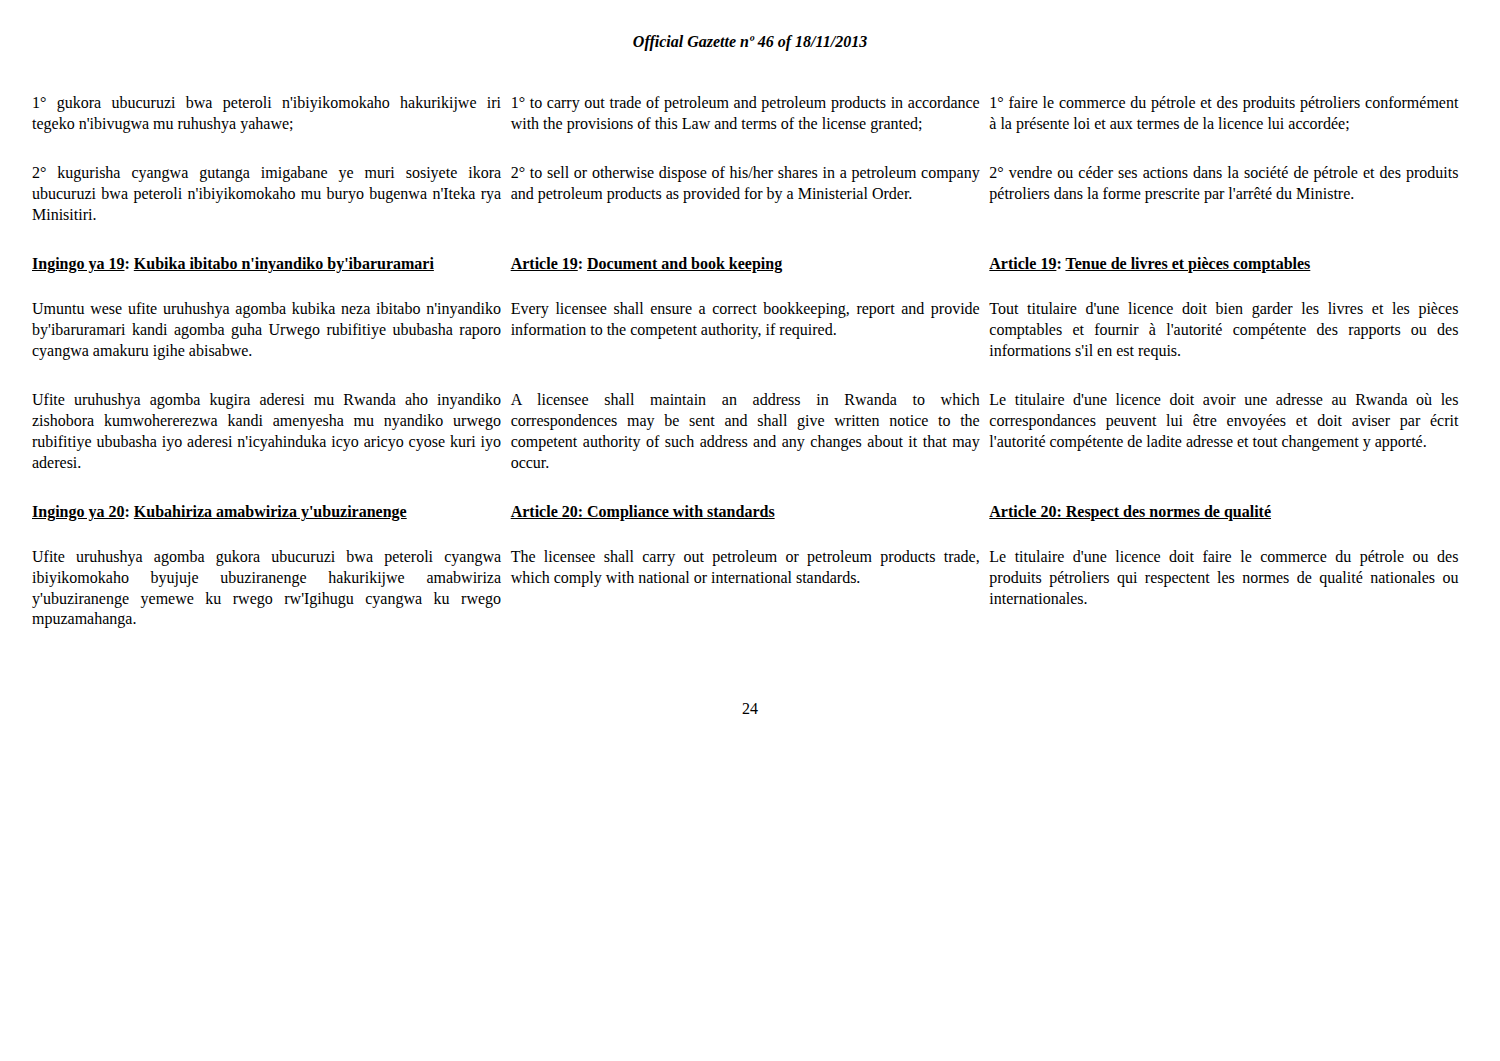Official Gazette nº 46 of 18/11/2013
| 1° gukora ubucuruzi bwa peteroli n'ibiyikomokaho hakurikijwe iri tegeko n'ibivugwa mu ruhushya yahawe; | 1° to carry out trade of petroleum and petroleum products in accordance with the provisions of this Law and terms of the license granted; | 1° faire le commerce du pétrole et des produits pétroliers conformément à la présente loi et aux termes de la licence lui accordée; |
| 2° kugurisha cyangwa gutanga imigabane ye muri sosiyete ikora ubucuruzi bwa peteroli n'ibiyikomokaho mu buryo bugenwa n'Iteka rya Minisitiri. | 2° to sell or otherwise dispose of his/her shares in a petroleum company and petroleum products as provided for by a Ministerial Order. | 2° vendre ou céder ses actions dans la société de pétrole et des produits pétroliers dans la forme prescrite par l'arrêté du Ministre. |
| Ingingo ya 19 : Kubika ibitabo n'inyandiko by'ibaruramari | Article 19 : Document and book keeping | Article 19 : Tenue de livres et pièces comptables |
| Umuntu wese ufite uruhushya agomba kubika neza ibitabo n'inyandiko by'ibaruramari kandi agomba guha Urwego rubifitiye ububasha raporo cyangwa amakuru igihe abisabwe. | Every licensee shall ensure a correct bookkeeping, report and provide information to the competent authority, if required. | Tout titulaire d'une licence doit bien garder les livres et les pièces comptables et fournir à l'autorité compétente des rapports ou des informations s'il en est requis. |
| Ufite uruhushya agomba kugira aderesi mu Rwanda aho inyandiko zishobora kumwohererezwa kandi amenyesha mu nyandiko urwego rubifitiye ububasha iyo aderesi n'icyahinduka icyo aricyo cyose kuri iyo aderesi. | A licensee shall maintain an address in Rwanda to which correspondences may be sent and shall give written notice to the competent authority of such address and any changes about it that may occur. | Le titulaire d'une licence doit avoir une adresse au Rwanda où les correspondances peuvent lui être envoyées et doit aviser par écrit l'autorité compétente de ladite adresse et tout changement y apporté. |
| Ingingo ya 20 : Kubahiriza amabwiriza y'ubuziranenge | Article 20: Compliance with standards | Article 20: Respect des normes de qualité |
| Ufite uruhushya agomba gukora ubucuruzi bwa peteroli cyangwa ibiyikomokaho byujuje ubuziranenge hakurikijwe amabwiriza y'ubuziranenge yemewe ku rwego rw'Igihugu cyangwa ku rwego mpuzamahanga. | The licensee shall carry out petroleum or petroleum products trade, which comply with national or international standards. | Le titulaire d'une licence doit faire le commerce du pétrole ou des produits pétroliers qui respectent les normes de qualité nationales ou internationales. |
24